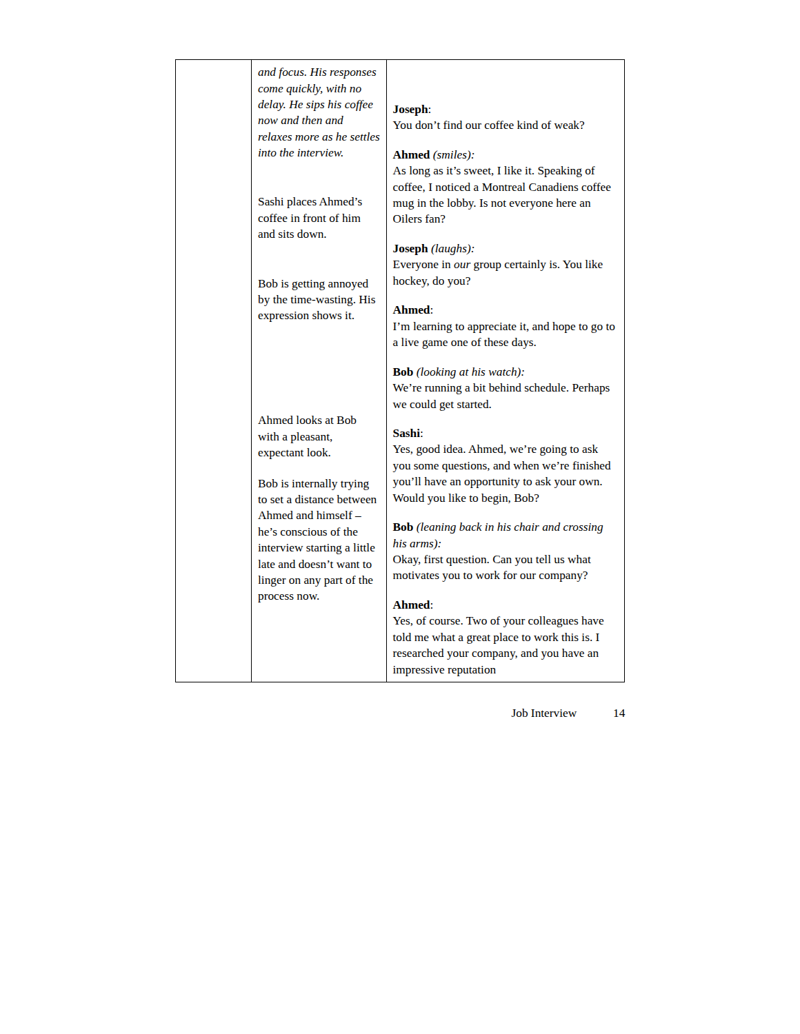| | and focus. His responses come quickly, with no delay. He sips his coffee now and then and relaxes more as he settles into the interview. Sashi places Ahmed’s coffee in front of him and sits down. Bob is getting annoyed by the time-wasting. His expression shows it. Ahmed looks at Bob with a pleasant, expectant look. Bob is internally trying to set a distance between Ahmed and himself – he’s conscious of the interview starting a little late and doesn’t want to linger on any part of the process now. | Joseph : You don’t find our coffee kind of weak? Ahmed (smiles): As long as it’s sweet, I like it. Speaking of coffee, I noticed a Montreal Canadiens coffee mug in the lobby. Is not everyone here an Oilers fan? Joseph (laughs): Everyone in our group certainly is. You like hockey, do you? Ahmed : I’m learning to appreciate it, and hope to go to a live game one of these days. Bob (looking at his watch): We’re running a bit behind schedule. Perhaps we could get started. Sashi : Yes, good idea. Ahmed, we’re going to ask you some questions, and when we’re finished you’ll have an opportunity to ask your own. Would you like to begin, Bob? Bob (leaning back in his chair and crossing his arms): Okay, first question. Can you tell us what motivates you to work for our company? Ahmed : Yes, of course. Two of your colleagues have told me what a great place to work this is. I researched your company, and you have an impressive reputation |
Job Interview14